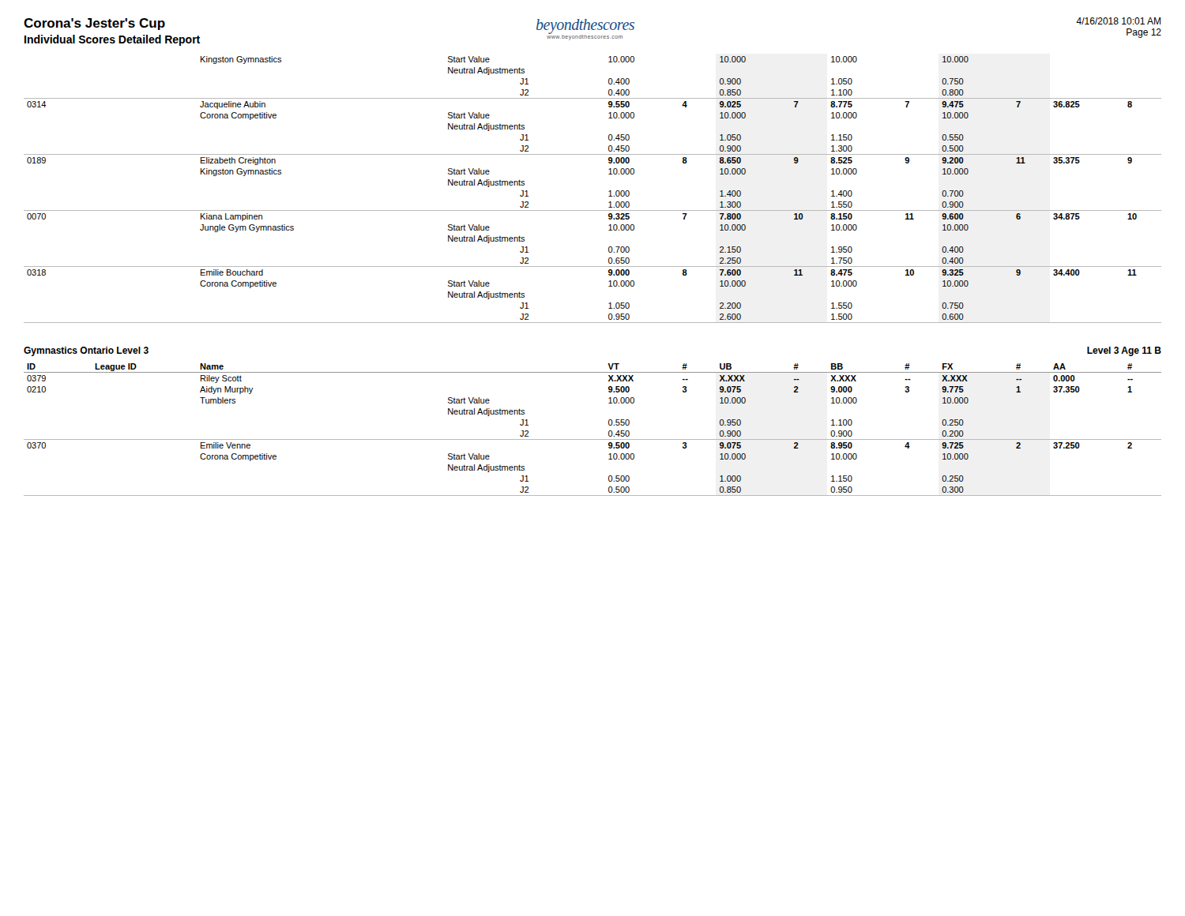Corona's Jester's Cup
Individual Scores Detailed Report
beyondthescores
www.beyondthescores.com
4/16/2018 10:01 AM
Page 12
| | | Kingston Gymnastics | Start Value | 10.000 | | 10.000 | | 10.000 | | 10.000 | | | |
| | | | Neutral Adjustments | | | | | | | | | | |
| | | | J1 | 0.400 | | 0.900 | | 1.050 | | 0.750 | | | |
| | | | J2 | 0.400 | | 0.850 | | 1.100 | | 0.800 | | | |
| 0314 | | Jacqueline Aubin | | 9.550 | 4 | 9.025 | 7 | 8.775 | 7 | 9.475 | 7 | 36.825 | 8 |
| | | Corona Competitive | Start Value | 10.000 | | 10.000 | | 10.000 | | 10.000 | | | |
| | | | Neutral Adjustments | | | | | | | | | | |
| | | | J1 | 0.450 | | 1.050 | | 1.150 | | 0.550 | | | |
| | | | J2 | 0.450 | | 0.900 | | 1.300 | | 0.500 | | | |
| 0189 | | Elizabeth Creighton | | 9.000 | 8 | 8.650 | 9 | 8.525 | 9 | 9.200 | 11 | 35.375 | 9 |
| | | Kingston Gymnastics | Start Value | 10.000 | | 10.000 | | 10.000 | | 10.000 | | | |
| | | | Neutral Adjustments | | | | | | | | | | |
| | | | J1 | 1.000 | | 1.400 | | 1.400 | | 0.700 | | | |
| | | | J2 | 1.000 | | 1.300 | | 1.550 | | 0.900 | | | |
| 0070 | | Kiana Lampinen | | 9.325 | 7 | 7.800 | 10 | 8.150 | 11 | 9.600 | 6 | 34.875 | 10 |
| | | Jungle Gym Gymnastics | Start Value | 10.000 | | 10.000 | | 10.000 | | 10.000 | | | |
| | | | Neutral Adjustments | | | | | | | | | | |
| | | | J1 | 0.700 | | 2.150 | | 1.950 | | 0.400 | | | |
| | | | J2 | 0.650 | | 2.250 | | 1.750 | | 0.400 | | | |
| 0318 | | Emilie Bouchard | | 9.000 | 8 | 7.600 | 11 | 8.475 | 10 | 9.325 | 9 | 34.400 | 11 |
| | | Corona Competitive | Start Value | 10.000 | | 10.000 | | 10.000 | | 10.000 | | | |
| | | | Neutral Adjustments | | | | | | | | | | |
| | | | J1 | 1.050 | | 2.200 | | 1.550 | | 0.750 | | | |
| | | | J2 | 0.950 | | 2.600 | | 1.500 | | 0.600 | | | |
Gymnastics Ontario Level 3
Level 3 Age 11 B
| ID | League ID | Name | | VT | # | UB | # | BB | # | FX | # | AA | # |
| --- | --- | --- | --- | --- | --- | --- | --- | --- | --- | --- | --- | --- | --- |
| 0379 | | Riley Scott | | X.XXX | -- | X.XXX | -- | X.XXX | -- | X.XXX | -- | 0.000 | -- |
| 0210 | | Aidyn Murphy | | 9.500 | 3 | 9.075 | 2 | 9.000 | 3 | 9.775 | 1 | 37.350 | 1 |
| | | Tumblers | Start Value | 10.000 | | 10.000 | | 10.000 | | 10.000 | | | |
| | | | Neutral Adjustments | | | | | | | | | | |
| | | | J1 | 0.550 | | 0.950 | | 1.100 | | 0.250 | | | |
| | | | J2 | 0.450 | | 0.900 | | 0.900 | | 0.200 | | | |
| 0370 | | Emilie Venne | | 9.500 | 3 | 9.075 | 2 | 8.950 | 4 | 9.725 | 2 | 37.250 | 2 |
| | | Corona Competitive | Start Value | 10.000 | | 10.000 | | 10.000 | | 10.000 | | | |
| | | | Neutral Adjustments | | | | | | | | | | |
| | | | J1 | 0.500 | | 1.000 | | 1.150 | | 0.250 | | | |
| | | | J2 | 0.500 | | 0.850 | | 0.950 | | 0.300 | | | |